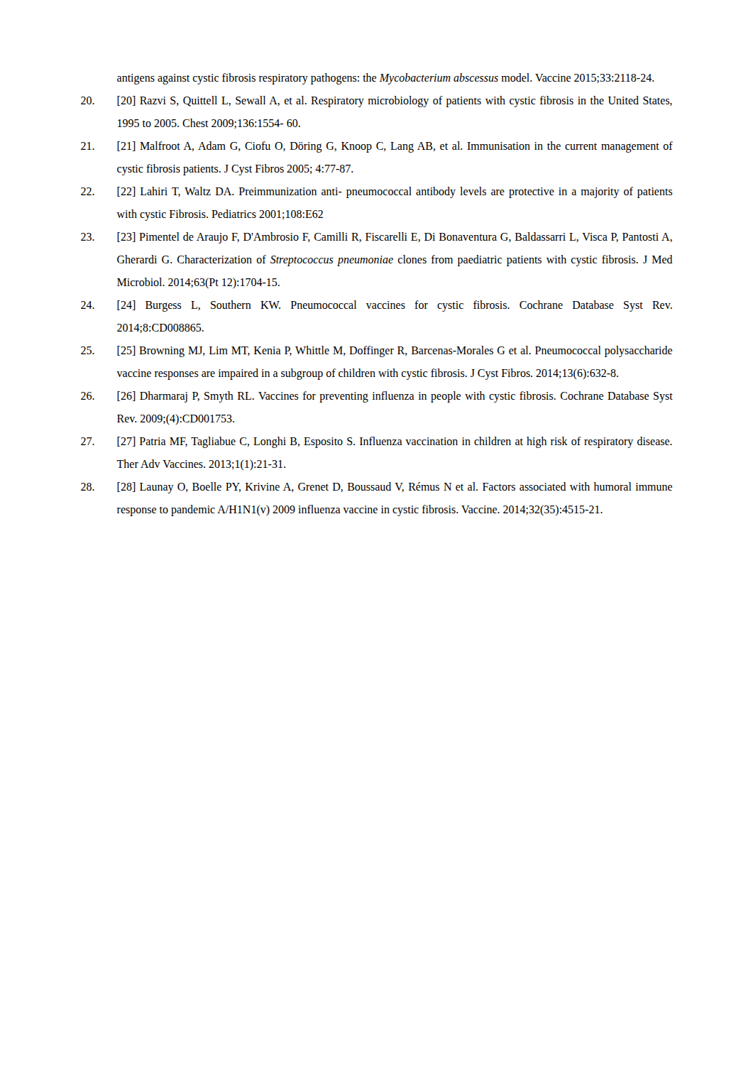antigens against cystic fibrosis respiratory pathogens: the Mycobacterium abscessus model. Vaccine 2015;33:2118-24.
20.[20] Razvi S, Quittell L, Sewall A, et al. Respiratory microbiology of patients with cystic fibrosis in the United States, 1995 to 2005. Chest 2009;136:1554- 60.
21.[21] Malfroot A, Adam G, Ciofu O, Döring G, Knoop C, Lang AB, et al. Immunisation in the current management of cystic fibrosis patients. J Cyst Fibros 2005; 4:77-87.
22.[22] Lahiri T, Waltz DA. Preimmunization anti- pneumococcal antibody levels are protective in a majority of patients with cystic Fibrosis. Pediatrics 2001;108:E62
23.[23] Pimentel de Araujo F, D'Ambrosio F, Camilli R, Fiscarelli E, Di Bonaventura G, Baldassarri L, Visca P, Pantosti A, Gherardi G. Characterization of Streptococcus pneumoniae clones from paediatric patients with cystic fibrosis. J Med Microbiol. 2014;63(Pt 12):1704-15.
24.[24] Burgess L, Southern KW. Pneumococcal vaccines for cystic fibrosis. Cochrane Database Syst Rev. 2014;8:CD008865.
25.[25] Browning MJ, Lim MT, Kenia P, Whittle M, Doffinger R, Barcenas-Morales G et al. Pneumococcal polysaccharide vaccine responses are impaired in a subgroup of children with cystic fibrosis. J Cyst Fibros. 2014;13(6):632-8.
26.[26] Dharmaraj P, Smyth RL. Vaccines for preventing influenza in people with cystic fibrosis. Cochrane Database Syst Rev. 2009;(4):CD001753.
27.[27] Patria MF, Tagliabue C, Longhi B, Esposito S. Influenza vaccination in children at high risk of respiratory disease. Ther Adv Vaccines. 2013;1(1):21-31.
28.[28] Launay O, Boelle PY, Krivine A, Grenet D, Boussaud V, Rémus N et al. Factors associated with humoral immune response to pandemic A/H1N1(v) 2009 influenza vaccine in cystic fibrosis. Vaccine. 2014;32(35):4515-21.